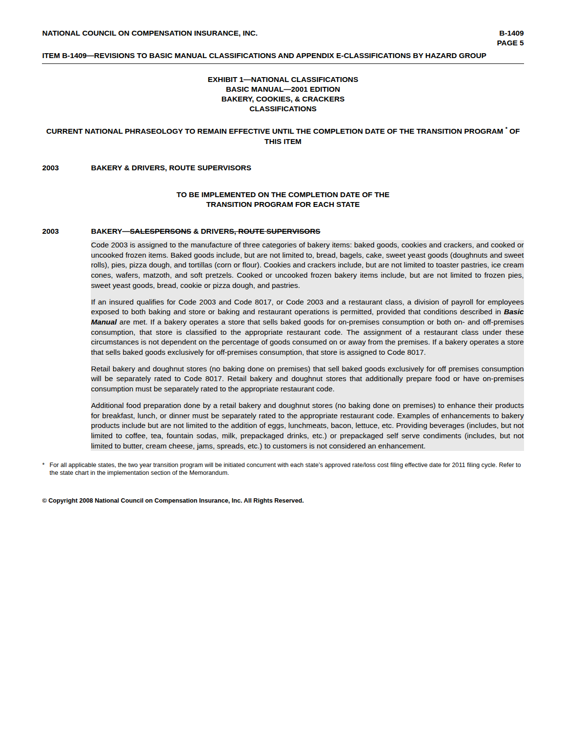NATIONAL COUNCIL ON COMPENSATION INSURANCE, INC.
B-1409
PAGE 5
ITEM B-1409—REVISIONS TO BASIC MANUAL CLASSIFICATIONS AND APPENDIX E-CLASSIFICATIONS BY HAZARD GROUP
EXHIBIT 1—NATIONAL CLASSIFICATIONS
BASIC MANUAL—2001 EDITION
BAKERY, COOKIES, & CRACKERS
CLASSIFICATIONS
CURRENT NATIONAL PHRASEOLOGY TO REMAIN EFFECTIVE UNTIL THE COMPLETION DATE OF THE TRANSITION PROGRAM * OF THIS ITEM
2003 BAKERY & DRIVERS, ROUTE SUPERVISORS
TO BE IMPLEMENTED ON THE COMPLETION DATE OF THE
TRANSITION PROGRAM FOR EACH STATE
2003 BAKERY—SALESPERSONS & DRIVERS, ROUTE SUPERVISORS
Code 2003 is assigned to the manufacture of three categories of bakery items: baked goods, cookies and crackers, and cooked or uncooked frozen items. Baked goods include, but are not limited to, bread, bagels, cake, sweet yeast goods (doughnuts and sweet rolls), pies, pizza dough, and tortillas (corn or flour). Cookies and crackers include, but are not limited to toaster pastries, ice cream cones, wafers, matzoth, and soft pretzels. Cooked or uncooked frozen bakery items include, but are not limited to frozen pies, sweet yeast goods, bread, cookie or pizza dough, and pastries.
If an insured qualifies for Code 2003 and Code 8017, or Code 2003 and a restaurant class, a division of payroll for employees exposed to both baking and store or baking and restaurant operations is permitted, provided that conditions described in Basic Manual are met. If a bakery operates a store that sells baked goods for on-premises consumption or both on- and off-premises consumption, that store is classified to the appropriate restaurant code. The assignment of a restaurant class under these circumstances is not dependent on the percentage of goods consumed on or away from the premises. If a bakery operates a store that sells baked goods exclusively for off-premises consumption, that store is assigned to Code 8017.
Retail bakery and doughnut stores (no baking done on premises) that sell baked goods exclusively for off premises consumption will be separately rated to Code 8017. Retail bakery and doughnut stores that additionally prepare food or have on-premises consumption must be separately rated to the appropriate restaurant code.
Additional food preparation done by a retail bakery and doughnut stores (no baking done on premises) to enhance their products for breakfast, lunch, or dinner must be separately rated to the appropriate restaurant code. Examples of enhancements to bakery products include but are not limited to the addition of eggs, lunchmeats, bacon, lettuce, etc. Providing beverages (includes, but not limited to coffee, tea, fountain sodas, milk, prepackaged drinks, etc.) or prepackaged self serve condiments (includes, but not limited to butter, cream cheese, jams, spreads, etc.) to customers is not considered an enhancement.
*For all applicable states, the two year transition program will be initiated concurrent with each state’s approved rate/loss cost filing effective date for 2011 filing cycle. Refer to the state chart in the implementation section of the Memorandum.
© Copyright 2008 National Council on Compensation Insurance, Inc. All Rights Reserved.